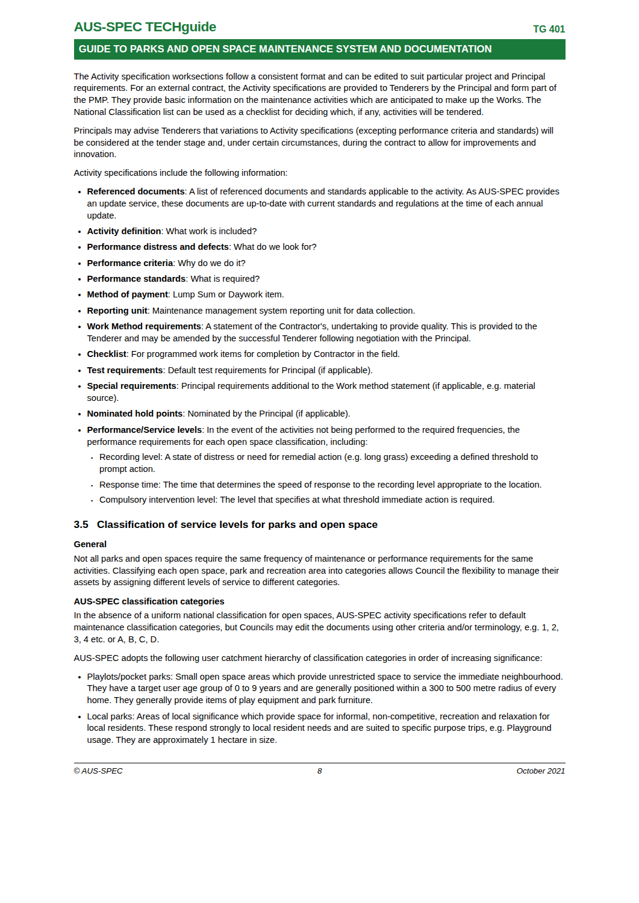AUS-SPEC TECHguide
TG 401
GUIDE TO PARKS AND OPEN SPACE MAINTENANCE SYSTEM AND DOCUMENTATION
The Activity specification worksections follow a consistent format and can be edited to suit particular project and Principal requirements. For an external contract, the Activity specifications are provided to Tenderers by the Principal and form part of the PMP. They provide basic information on the maintenance activities which are anticipated to make up the Works. The National Classification list can be used as a checklist for deciding which, if any, activities will be tendered.
Principals may advise Tenderers that variations to Activity specifications (excepting performance criteria and standards) will be considered at the tender stage and, under certain circumstances, during the contract to allow for improvements and innovation.
Activity specifications include the following information:
Referenced documents: A list of referenced documents and standards applicable to the activity. As AUS-SPEC provides an update service, these documents are up-to-date with current standards and regulations at the time of each annual update.
Activity definition: What work is included?
Performance distress and defects: What do we look for?
Performance criteria: Why do we do it?
Performance standards: What is required?
Method of payment: Lump Sum or Daywork item.
Reporting unit: Maintenance management system reporting unit for data collection.
Work Method requirements: A statement of the Contractor's, undertaking to provide quality. This is provided to the Tenderer and may be amended by the successful Tenderer following negotiation with the Principal.
Checklist: For programmed work items for completion by Contractor in the field.
Test requirements: Default test requirements for Principal (if applicable).
Special requirements: Principal requirements additional to the Work method statement (if applicable, e.g. material source).
Nominated hold points: Nominated by the Principal (if applicable).
Performance/Service levels: In the event of the activities not being performed to the required frequencies, the performance requirements for each open space classification, including:
Recording level: A state of distress or need for remedial action (e.g. long grass) exceeding a defined threshold to prompt action.
Response time: The time that determines the speed of response to the recording level appropriate to the location.
Compulsory intervention level: The level that specifies at what threshold immediate action is required.
3.5 Classification of service levels for parks and open space
General
Not all parks and open spaces require the same frequency of maintenance or performance requirements for the same activities. Classifying each open space, park and recreation area into categories allows Council the flexibility to manage their assets by assigning different levels of service to different categories.
AUS-SPEC classification categories
In the absence of a uniform national classification for open spaces, AUS-SPEC activity specifications refer to default maintenance classification categories, but Councils may edit the documents using other criteria and/or terminology, e.g. 1, 2, 3, 4 etc. or A, B, C, D.
AUS-SPEC adopts the following user catchment hierarchy of classification categories in order of increasing significance:
Playlots/pocket parks: Small open space areas which provide unrestricted space to service the immediate neighbourhood. They have a target user age group of 0 to 9 years and are generally positioned within a 300 to 500 metre radius of every home. They generally provide items of play equipment and park furniture.
Local parks: Areas of local significance which provide space for informal, non-competitive, recreation and relaxation for local residents. These respond strongly to local resident needs and are suited to specific purpose trips, e.g. Playground usage. They are approximately 1 hectare in size.
© AUS-SPEC
8
October 2021